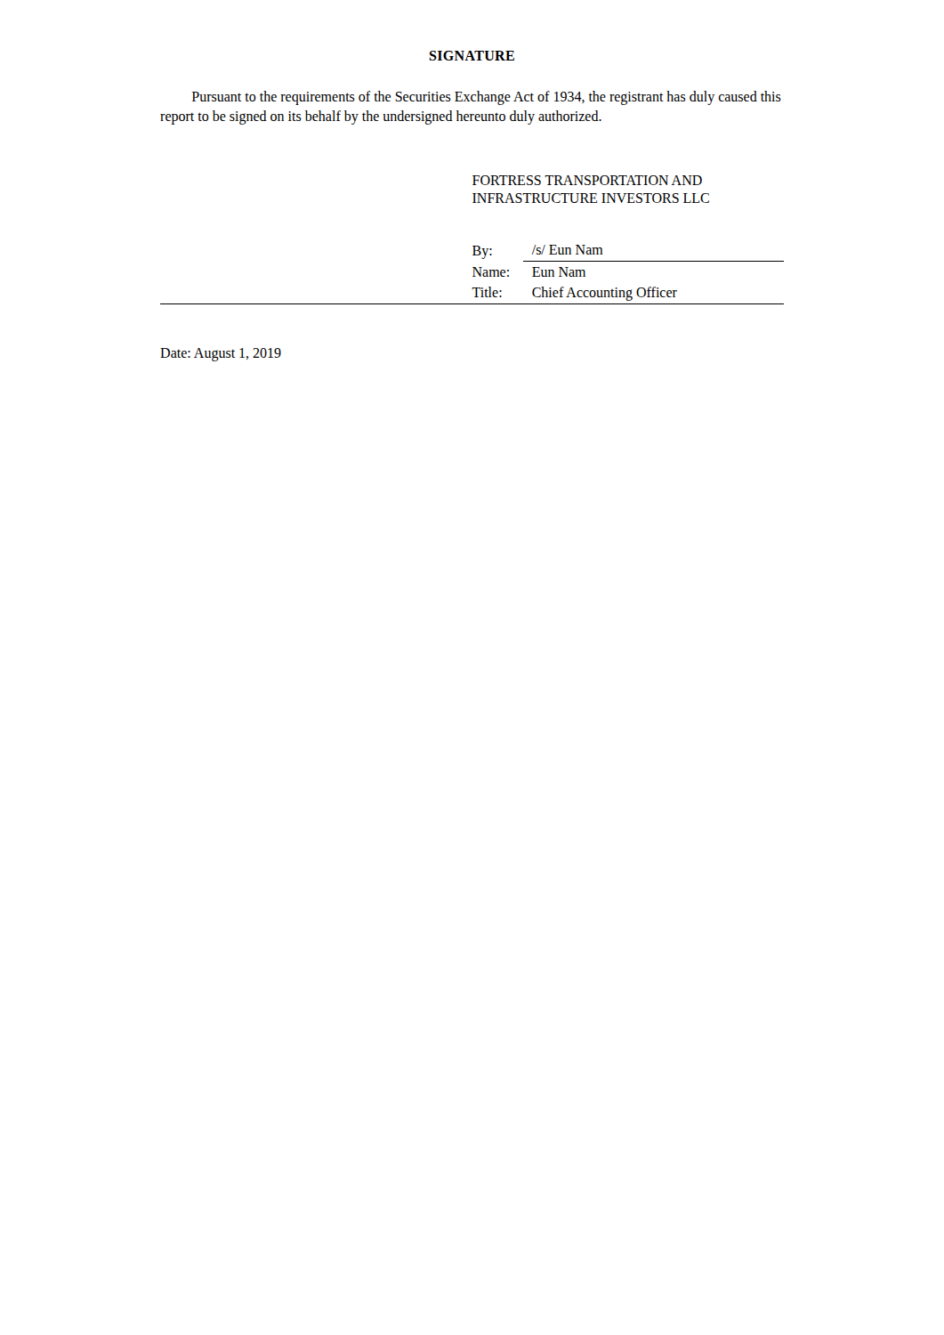SIGNATURE
Pursuant to the requirements of the Securities Exchange Act of 1934, the registrant has duly caused this report to be signed on its behalf by the undersigned hereunto duly authorized.
FORTRESS TRANSPORTATION AND INFRASTRUCTURE INVESTORS LLC
| By: | /s/ Eun Nam |
| Name: | Eun Nam |
| Title: | Chief Accounting Officer |
Date: August 1, 2019